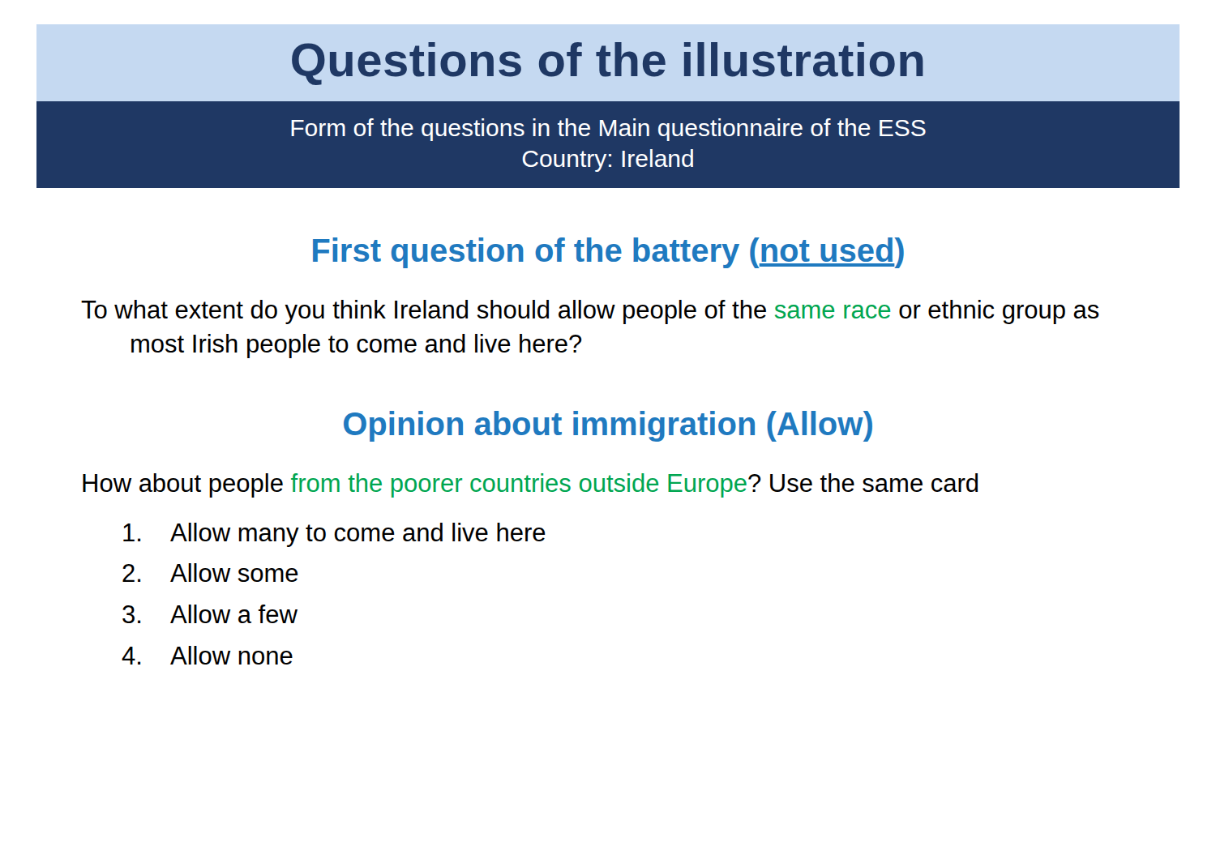Questions of the illustration
Form of the questions in the Main questionnaire of the ESS
Country: Ireland
First question of the battery (not used)
To what extent do you think Ireland should allow people of the same race or ethnic group as most Irish people to come and live here?
Opinion about immigration (Allow)
How about people from the poorer countries outside Europe? Use the same card
Allow many to come and live here
Allow some
Allow a few
Allow none